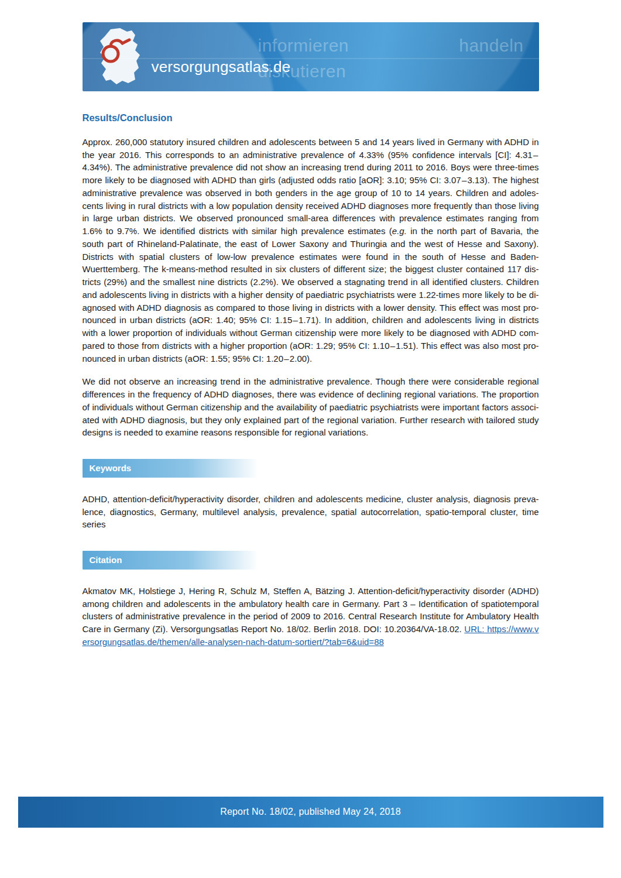informieren
diskutieren
handeln
versorgungsatlas.de
Results/Conclusion
Approx. 260,000 statutory insured children and adolescents between 5 and 14 years lived in Germany with ADHD in the year 2016. This corresponds to an administrative prevalence of 4.33% (95% confidence intervals [CI]: 4.31 – 4.34%). The administrative prevalence did not show an increasing trend during 2011 to 2016. Boys were three-times more likely to be diagnosed with ADHD than girls (adjusted odds ratio [aOR]: 3.10; 95% CI: 3.07 – 3.13). The highest administrative prevalence was observed in both genders in the age group of 10 to 14 years. Children and adolescents living in rural districts with a low population density received ADHD diagnoses more frequently than those living in large urban districts. We observed pronounced small-area differences with prevalence estimates ranging from 1.6% to 9.7%. We identified districts with similar high prevalence estimates (e.g. in the north part of Bavaria, the south part of Rhineland-Palatinate, the east of Lower Saxony and Thuringia and the west of Hesse and Saxony). Districts with spatial clusters of low-low prevalence estimates were found in the south of Hesse and Baden-Wuerttemberg. The k-means-method resulted in six clusters of different size; the biggest cluster contained 117 districts (29%) and the smallest nine districts (2.2%). We observed a stagnating trend in all identified clusters. Children and adolescents living in districts with a higher density of paediatric psychiatrists were 1.22-times more likely to be diagnosed with ADHD diagnosis as compared to those living in districts with a lower density. This effect was most pronounced in urban districts (aOR: 1.40; 95% CI: 1.15 – 1.71). In addition, children and adolescents living in districts with a lower proportion of individuals without German citizenship were more likely to be diagnosed with ADHD compared to those from districts with a higher proportion (aOR: 1.29; 95% CI: 1.10 – 1.51). This effect was also most pronounced in urban districts (aOR: 1.55; 95% CI: 1.20 – 2.00).
We did not observe an increasing trend in the administrative prevalence. Though there were considerable regional differences in the frequency of ADHD diagnoses, there was evidence of declining regional variations. The proportion of individuals without German citizenship and the availability of paediatric psychiatrists were important factors associated with ADHD diagnosis, but they only explained part of the regional variation. Further research with tailored study designs is needed to examine reasons responsible for regional variations.
Keywords
ADHD, attention-deficit/hyperactivity disorder, children and adolescents medicine, cluster analysis, diagnosis prevalence, diagnostics, Germany, multilevel analysis, prevalence, spatial autocorrelation, spatio-temporal cluster, time series
Citation
Akmatov MK, Holstiege J, Hering R, Schulz M, Steffen A, Bätzing J. Attention-deficit/hyperactivity disorder (ADHD) among children and adolescents in the ambulatory health care in Germany. Part 3 – Identification of spatiotemporal clusters of administrative prevalence in the period of 2009 to 2016. Central Research Institute for Ambulatory Health Care in Germany (Zi). Versorgungsatlas Report No. 18/02. Berlin 2018. DOI: 10.20364/VA-18.02. URL: https://www.versorgungsatlas.de/themen/alle-analysen-nach-datum-sortiert/?tab=6&uid=88
Report No. 18/02, published May 24, 2018